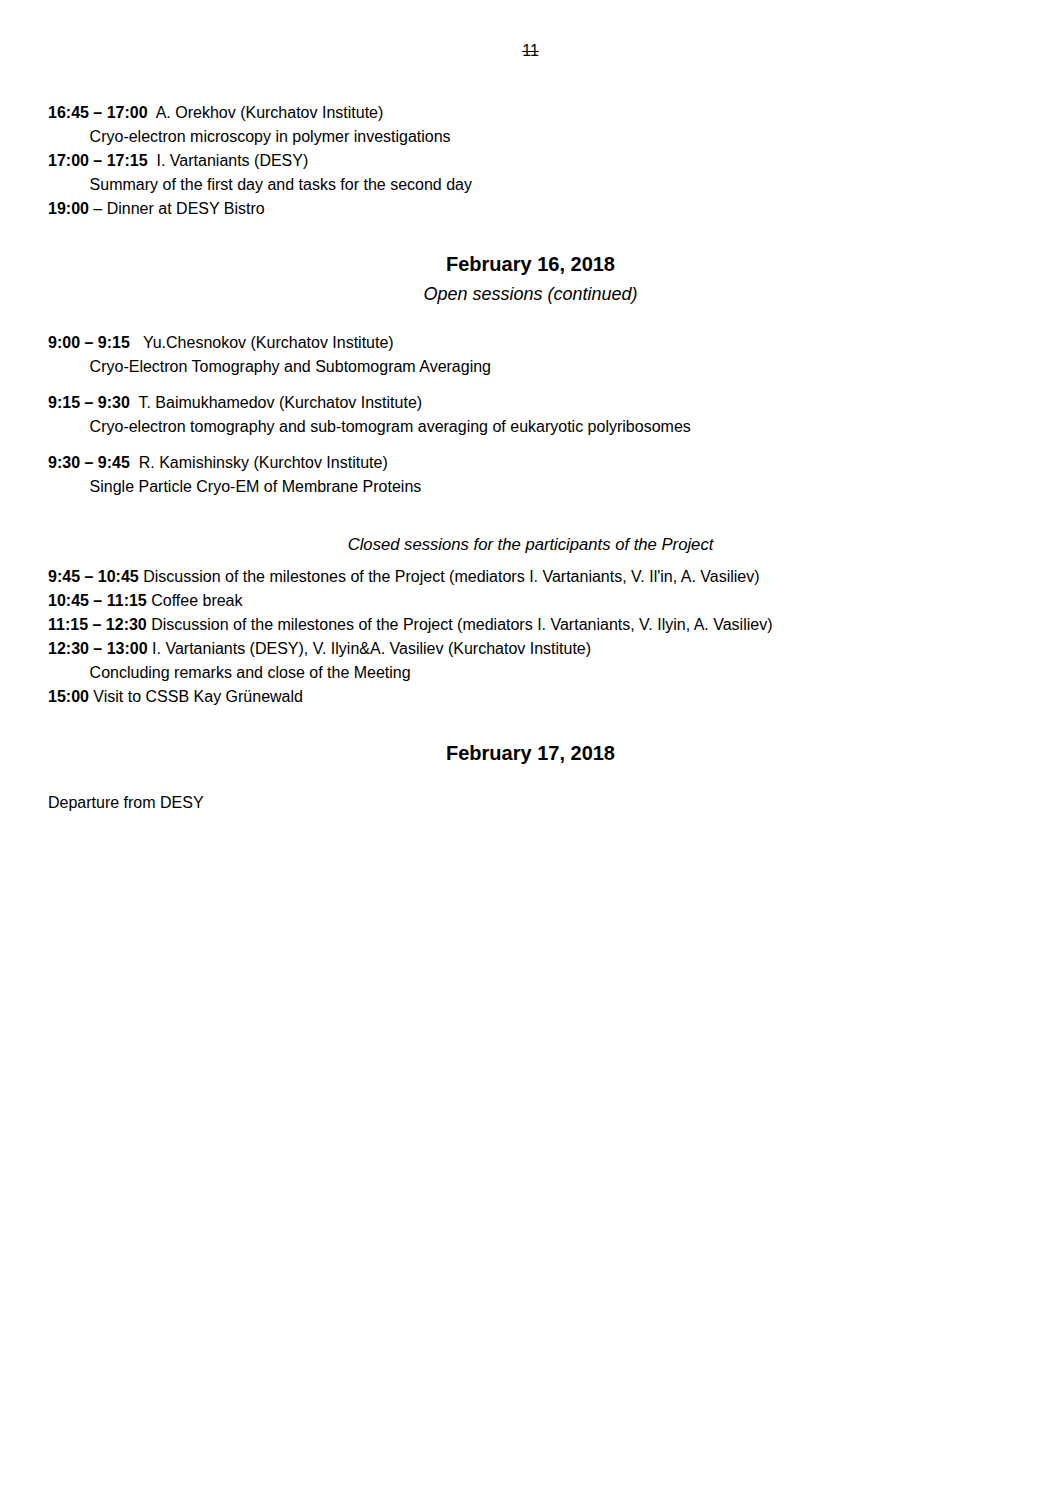11
16:45 – 17:00 A. Orekhov (Kurchatov Institute)
Cryo-electron microscopy in polymer investigations
17:00 – 17:15 I. Vartaniants (DESY)
Summary of the first day and tasks for the second day
19:00 – Dinner at DESY Bistro
February 16, 2018
Open sessions (continued)
9:00 – 9:15 Yu.Chesnokov (Kurchatov Institute)
Cryo-Electron Tomography and Subtomogram Averaging
9:15 – 9:30 T. Baimukhamedov (Kurchatov Institute)
Cryo-electron tomography and sub-tomogram averaging of eukaryotic polyribosomes
9:30 – 9:45 R. Kamishinsky (Kurchtov Institute)
Single Particle Cryo-EM of Membrane Proteins
Closed sessions for the participants of the Project
9:45 – 10:45 Discussion of the milestones of the Project (mediators I. Vartaniants, V. Il'in, A. Vasiliev)
10:45 – 11:15 Coffee break
11:15 – 12:30 Discussion of the milestones of the Project (mediators I. Vartaniants, V. Ilyin, A. Vasiliev)
12:30 – 13:00 I. Vartaniants (DESY), V. Ilyin&A. Vasiliev (Kurchatov Institute)
Concluding remarks and close of the Meeting
15:00 Visit to CSSB Kay Grünewald
February 17, 2018
Departure from DESY